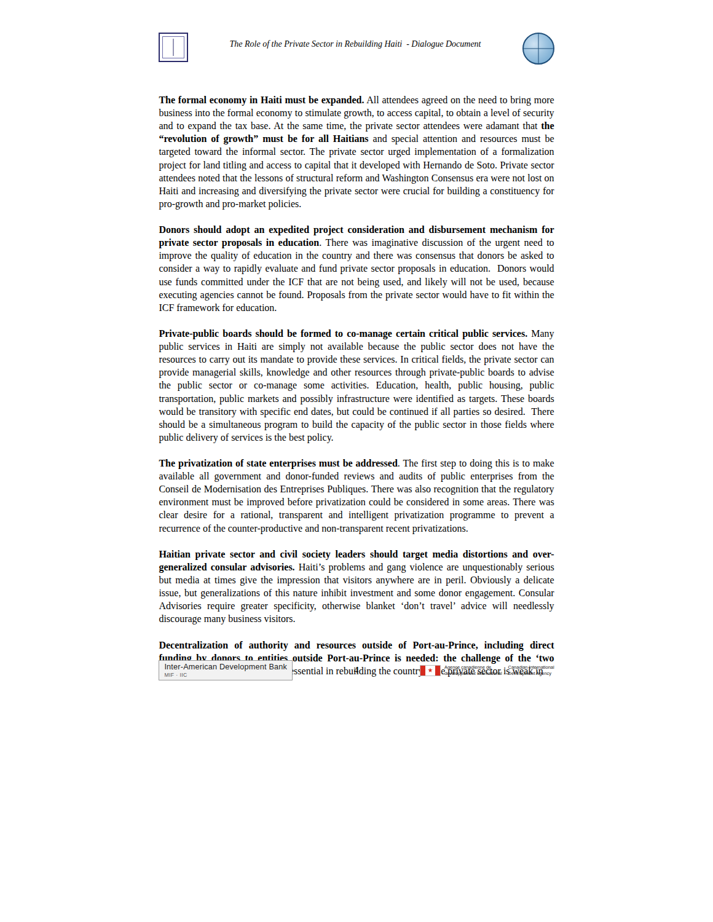The Role of the Private Sector in Rebuilding Haiti - Dialogue Document
The formal economy in Haiti must be expanded. All attendees agreed on the need to bring more business into the formal economy to stimulate growth, to access capital, to obtain a level of security and to expand the tax base. At the same time, the private sector attendees were adamant that the “revolution of growth” must be for all Haitians and special attention and resources must be targeted toward the informal sector. The private sector urged implementation of a formalization project for land titling and access to capital that it developed with Hernando de Soto. Private sector attendees noted that the lessons of structural reform and Washington Consensus era were not lost on Haiti and increasing and diversifying the private sector were crucial for building a constituency for pro-growth and pro-market policies.
Donors should adopt an expedited project consideration and disbursement mechanism for private sector proposals in education. There was imaginative discussion of the urgent need to improve the quality of education in the country and there was consensus that donors be asked to consider a way to rapidly evaluate and fund private sector proposals in education. Donors would use funds committed under the ICF that are not being used, and likely will not be used, because executing agencies cannot be found. Proposals from the private sector would have to fit within the ICF framework for education.
Private-public boards should be formed to co-manage certain critical public services. Many public services in Haiti are simply not available because the public sector does not have the resources to carry out its mandate to provide these services. In critical fields, the private sector can provide managerial skills, knowledge and other resources through private-public boards to advise the public sector or co-manage some activities. Education, health, public housing, public transportation, public markets and possibly infrastructure were identified as targets. These boards would be transitory with specific end dates, but could be continued if all parties so desired. There should be a simultaneous program to build the capacity of the public sector in those fields where public delivery of services is the best policy.
The privatization of state enterprises must be addressed. The first step to doing this is to make available all government and donor-funded reviews and audits of public enterprises from the Conseil de Modernisation des Entreprises Publiques. There was also recognition that the regulatory environment must be improved before privatization could be considered in some areas. There was clear desire for a rational, transparent and intelligent privatization programme to prevent a recurrence of the counter-productive and non-transparent recent privatizations.
Haitian private sector and civil society leaders should target media distortions and over-generalized consular advisories. Haiti’s problems and gang violence are unquestionably serious but media at times give the impression that visitors anywhere are in peril. Obviously a delicate issue, but generalizations of this nature inhibit investment and some donor engagement. Consular Advisories require greater specificity, otherwise blanket ‘don’t travel’ advice will needlessly discourage many business visitors.
Decentralization of authority and resources outside of Port-au-Prince, including direct funding by donors to entities outside Port-au-Prince is needed: the challenge of the ‘two republics’. National inclusion is essential in rebuilding the country. The private sector is weak in
Inter-American Development Bank
MIF · IIC
4
Agence canadienne de
développement international
Canadian International
Development Agency